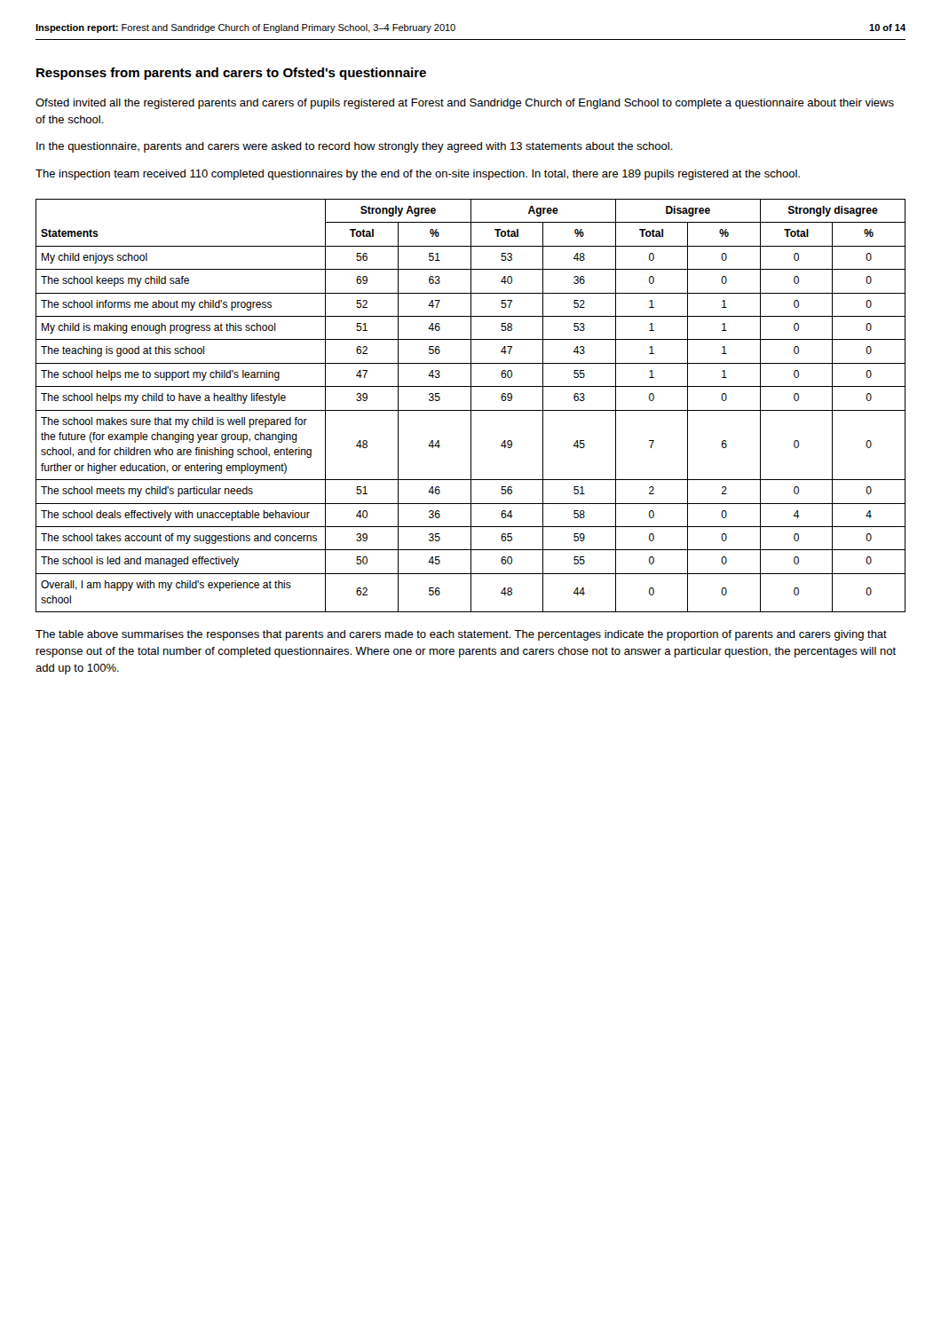Inspection report: Forest and Sandridge Church of England Primary School, 3–4 February 2010
10 of 14
Responses from parents and carers to Ofsted's questionnaire
Ofsted invited all the registered parents and carers of pupils registered at Forest and Sandridge Church of England School to complete a questionnaire about their views of the school.
In the questionnaire, parents and carers were asked to record how strongly they agreed with 13 statements about the school.
The inspection team received 110 completed questionnaires by the end of the on-site inspection. In total, there are 189 pupils registered at the school.
| Statements | Strongly Agree | Agree | Disagree | Strongly disagree |
| --- | --- | --- | --- | --- |
| Total | % | Total | % | Total | % | Total | % |
| My child enjoys school | 56 | 51 | 53 | 48 | 0 | 0 | 0 | 0 |
| The school keeps my child safe | 69 | 63 | 40 | 36 | 0 | 0 | 0 | 0 |
| The school informs me about my child's progress | 52 | 47 | 57 | 52 | 1 | 1 | 0 | 0 |
| My child is making enough progress at this school | 51 | 46 | 58 | 53 | 1 | 1 | 0 | 0 |
| The teaching is good at this school | 62 | 56 | 47 | 43 | 1 | 1 | 0 | 0 |
| The school helps me to support my child's learning | 47 | 43 | 60 | 55 | 1 | 1 | 0 | 0 |
| The school helps my child to have a healthy lifestyle | 39 | 35 | 69 | 63 | 0 | 0 | 0 | 0 |
| The school makes sure that my child is well prepared for the future (for example changing year group, changing school, and for children who are finishing school, entering further or higher education, or entering employment) | 48 | 44 | 49 | 45 | 7 | 6 | 0 | 0 |
| The school meets my child's particular needs | 51 | 46 | 56 | 51 | 2 | 2 | 0 | 0 |
| The school deals effectively with unacceptable behaviour | 40 | 36 | 64 | 58 | 0 | 0 | 4 | 4 |
| The school takes account of my suggestions and concerns | 39 | 35 | 65 | 59 | 0 | 0 | 0 | 0 |
| The school is led and managed effectively | 50 | 45 | 60 | 55 | 0 | 0 | 0 | 0 |
| Overall, I am happy with my child's experience at this school | 62 | 56 | 48 | 44 | 0 | 0 | 0 | 0 |
The table above summarises the responses that parents and carers made to each statement. The percentages indicate the proportion of parents and carers giving that response out of the total number of completed questionnaires. Where one or more parents and carers chose not to answer a particular question, the percentages will not add up to 100%.